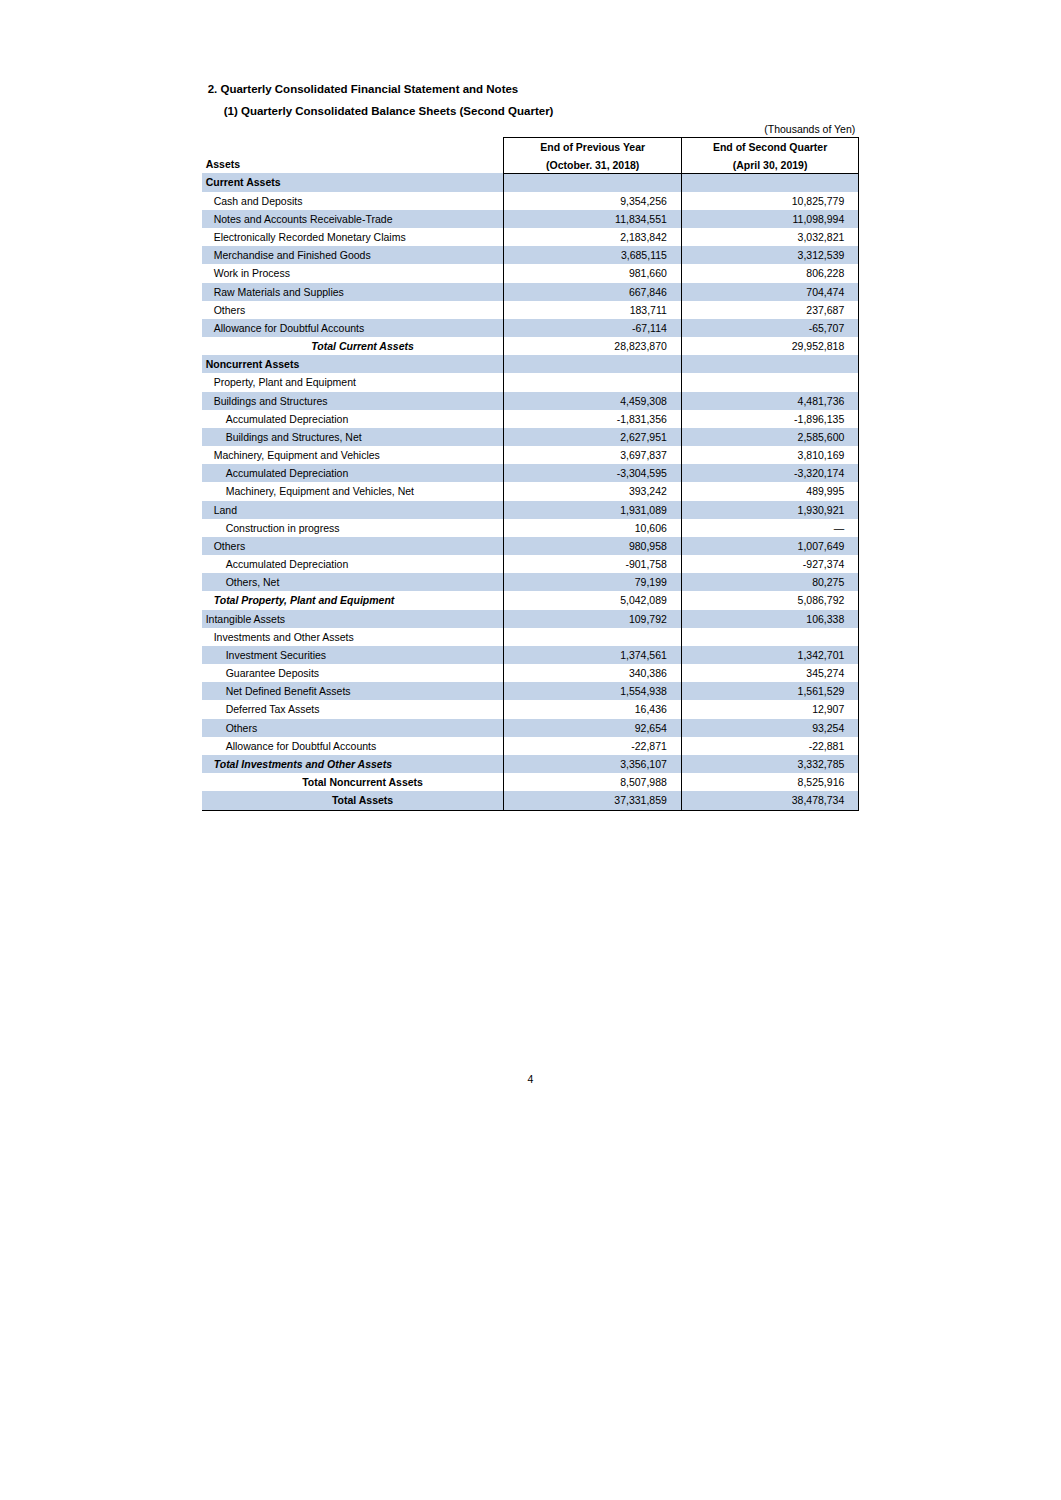2. Quarterly Consolidated Financial Statement and Notes
(1) Quarterly Consolidated Balance Sheets (Second Quarter)
(Thousands of Yen)
| | End of Previous Year | End of Second Quarter |
| --- | --- | --- |
| Assets | (October. 31, 2018) | (April 30, 2019) |
| Current Assets | | |
| Cash and Deposits | 9,354,256 | 10,825,779 |
| Notes and Accounts Receivable-Trade | 11,834,551 | 11,098,994 |
| Electronically Recorded Monetary Claims | 2,183,842 | 3,032,821 |
| Merchandise and Finished Goods | 3,685,115 | 3,312,539 |
| Work in Process | 981,660 | 806,228 |
| Raw Materials and Supplies | 667,846 | 704,474 |
| Others | 183,711 | 237,687 |
| Allowance for Doubtful Accounts | -67,114 | -65,707 |
| Total Current Assets | 28,823,870 | 29,952,818 |
| Noncurrent Assets | | |
| Property, Plant and Equipment | | |
| Buildings and Structures | 4,459,308 | 4,481,736 |
| Accumulated Depreciation | -1,831,356 | -1,896,135 |
| Buildings and Structures, Net | 2,627,951 | 2,585,600 |
| Machinery, Equipment and Vehicles | 3,697,837 | 3,810,169 |
| Accumulated Depreciation | -3,304,595 | -3,320,174 |
| Machinery, Equipment and Vehicles, Net | 393,242 | 489,995 |
| Land | 1,931,089 | 1,930,921 |
| Construction in progress | 10,606 | — |
| Others | 980,958 | 1,007,649 |
| Accumulated Depreciation | -901,758 | -927,374 |
| Others, Net | 79,199 | 80,275 |
| Total Property, Plant and Equipment | 5,042,089 | 5,086,792 |
| Intangible Assets | 109,792 | 106,338 |
| Investments and Other Assets | | |
| Investment Securities | 1,374,561 | 1,342,701 |
| Guarantee Deposits | 340,386 | 345,274 |
| Net Defined Benefit Assets | 1,554,938 | 1,561,529 |
| Deferred Tax Assets | 16,436 | 12,907 |
| Others | 92,654 | 93,254 |
| Allowance for Doubtful Accounts | -22,871 | -22,881 |
| Total Investments and Other Assets | 3,356,107 | 3,332,785 |
| Total Noncurrent Assets | 8,507,988 | 8,525,916 |
| Total Assets | 37,331,859 | 38,478,734 |
4